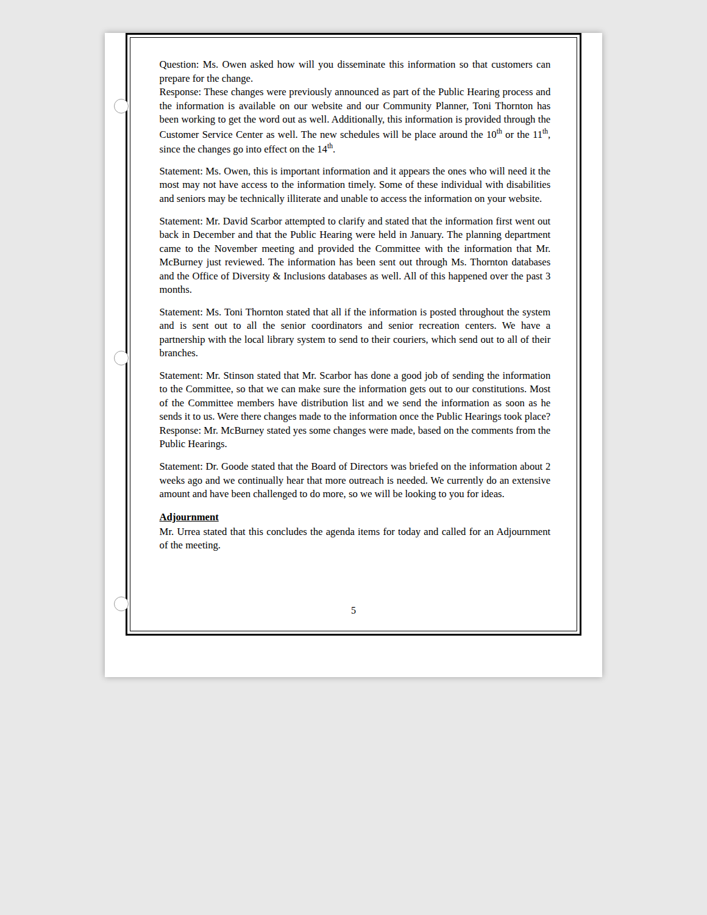Question: Ms. Owen asked how will you disseminate this information so that customers can prepare for the change.
Response: These changes were previously announced as part of the Public Hearing process and the information is available on our website and our Community Planner, Toni Thornton has been working to get the word out as well. Additionally, this information is provided through the Customer Service Center as well. The new schedules will be place around the 10th or the 11th, since the changes go into effect on the 14th.
Statement: Ms. Owen, this is important information and it appears the ones who will need it the most may not have access to the information timely. Some of these individual with disabilities and seniors may be technically illiterate and unable to access the information on your website.
Statement: Mr. David Scarbor attempted to clarify and stated that the information first went out back in December and that the Public Hearing were held in January. The planning department came to the November meeting and provided the Committee with the information that Mr. McBurney just reviewed. The information has been sent out through Ms. Thornton databases and the Office of Diversity & Inclusions databases as well. All of this happened over the past 3 months.
Statement: Ms. Toni Thornton stated that all if the information is posted throughout the system and is sent out to all the senior coordinators and senior recreation centers. We have a partnership with the local library system to send to their couriers, which send out to all of their branches.
Statement: Mr. Stinson stated that Mr. Scarbor has done a good job of sending the information to the Committee, so that we can make sure the information gets out to our constitutions. Most of the Committee members have distribution list and we send the information as soon as he sends it to us. Were there changes made to the information once the Public Hearings took place? Response: Mr. McBurney stated yes some changes were made, based on the comments from the Public Hearings.
Statement: Dr. Goode stated that the Board of Directors was briefed on the information about 2 weeks ago and we continually hear that more outreach is needed. We currently do an extensive amount and have been challenged to do more, so we will be looking to you for ideas.
Adjournment
Mr. Urrea stated that this concludes the agenda items for today and called for an Adjournment of the meeting.
5